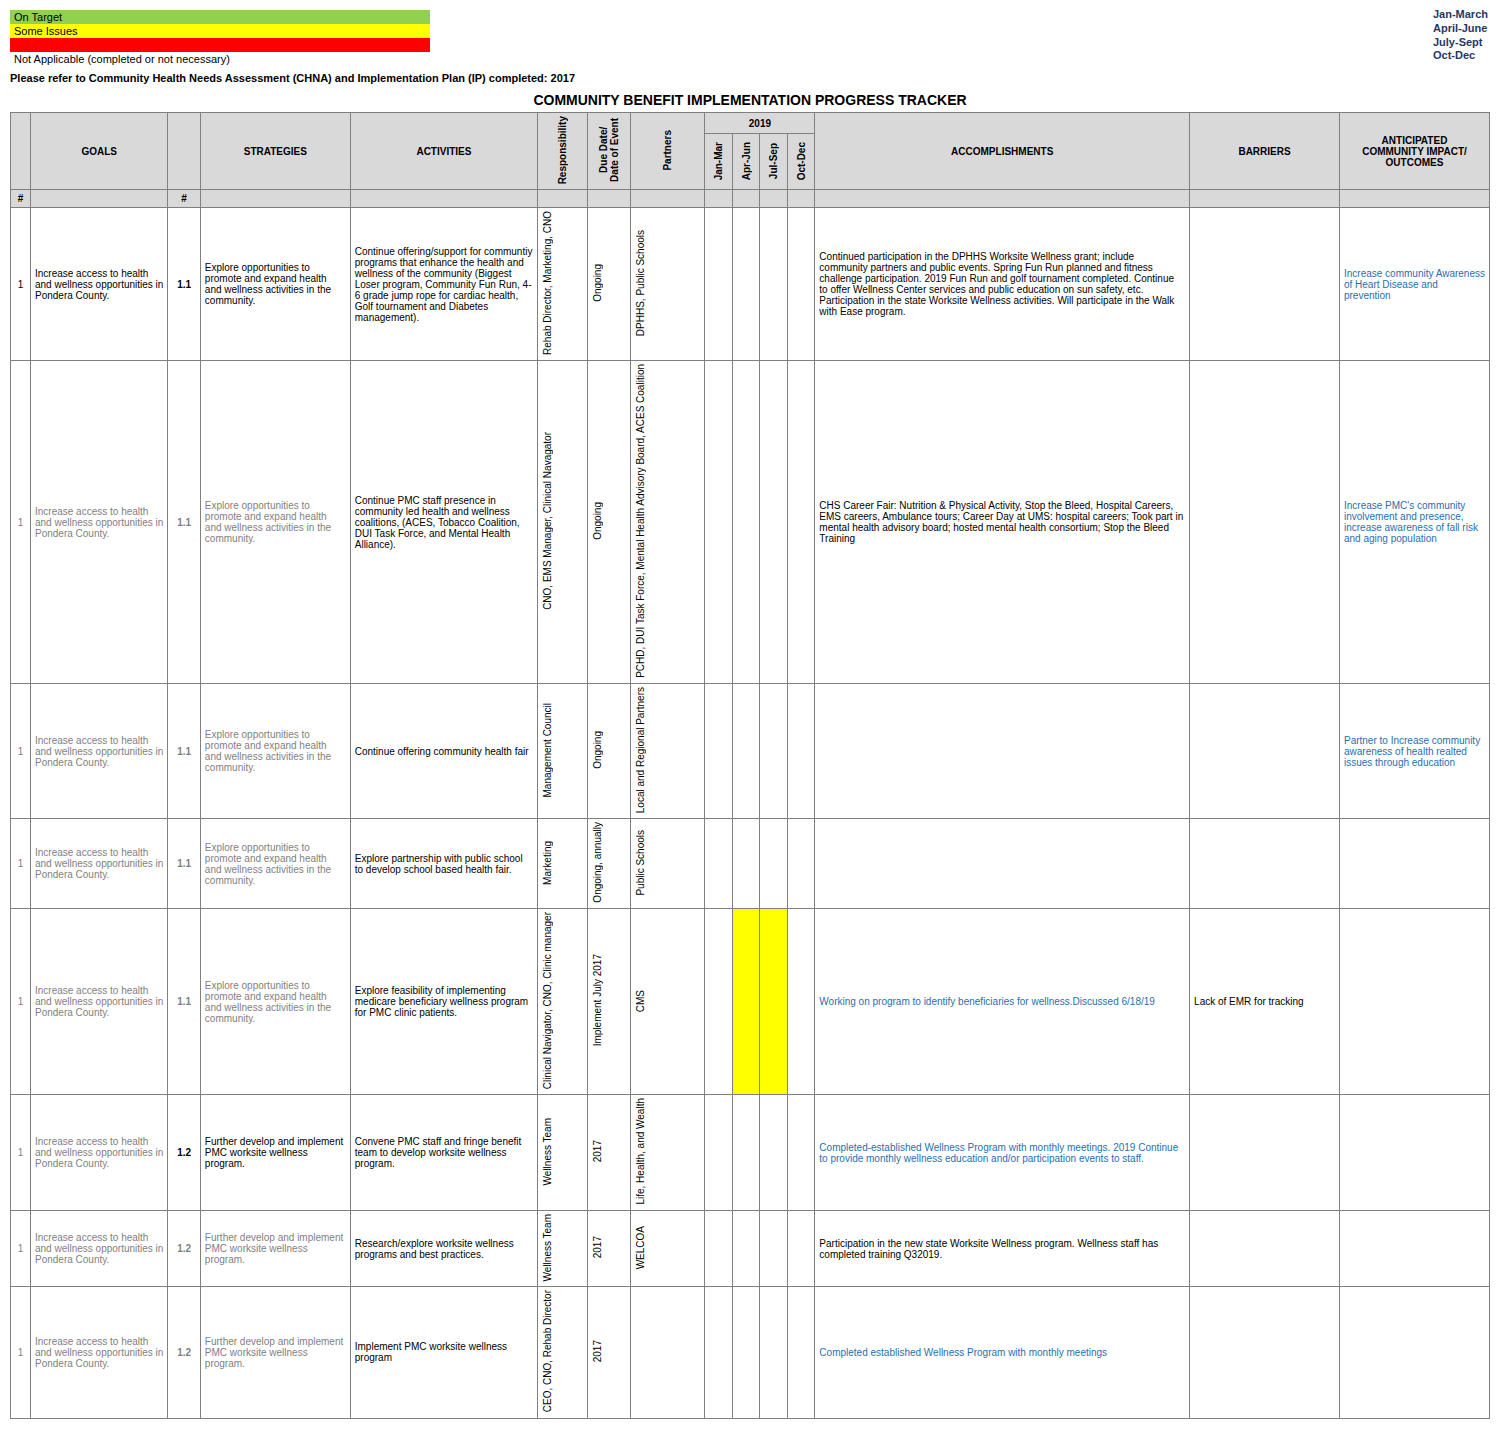Jan-March
April-June
July-Sept
Oct-Dec
| On Target |
| Some Issues |
| No Progress (see Barriers) |
| Not Applicable (completed or not necessary) |
Please refer to Community Health Needs Assessment (CHNA) and Implementation Plan (IP) completed: 2017
COMMUNITY BENEFIT IMPLEMENTATION PROGRESS TRACKER
| | GOALS | | STRATEGIES | ACTIVITIES | Responsibility | Due Date/ Date of Event | Partners | 2019 | ACCOMPLISHMENTS | BARRIERS | ANTICIPATED COMMUNITY IMPACT/ OUTCOMES |
| --- | --- | --- | --- | --- | --- | --- | --- | --- | --- | --- | --- |
| Jan-Mar | Apr-Jun | Jul-Sep | Oct-Dec |
| # | | # | | | | | | | | | | | | |
| 1 | Increase access to health and wellness opportunities in Pondera County. | 1.1 | Explore opportunities to promote and expand health and wellness activities in the community. | Continue offering/support for communtiy programs that enhance the health and wellness of the community (Biggest Loser program, Community Fun Run, 4-6 grade jump rope for cardiac health, Golf tournament and Diabetes management). | Rehab Director, Marketing, CNO | Ongoing | DPHHS, Public Schools | | | | | Continued participation in the DPHHS Worksite Wellness grant; include community partners and public events. Spring Fun Run planned and fitness challenge participation. 2019 Fun Run and golf tournament completed. Continue to offer Wellness Center services and public education on sun safety, etc. Participation in the state Worksite Wellness activities. Will participate in the Walk with Ease program. | | Increase community Awareness of Heart Disease and prevention |
| 1 | Increase access to health and wellness opportunities in Pondera County. | 1.1 | Explore opportunities to promote and expand health and wellness activities in the community. | Continue PMC staff presence in community led health and wellness coalitions, (ACES, Tobacco Coalition, DUI Task Force, and Mental Health Alliance). | CNO, EMS Manager, Clinical Navagator | Ongoing | PCHD, DUI Task Force, Mental Health Advisory Board, ACES Coalition | | | | | CHS Career Fair: Nutrition & Physical Activity, Stop the Bleed, Hospital Careers, EMS careers, Ambulance tours; Career Day at UMS: hospital careers; Took part in mental health advisory board; hosted mental health consortium; Stop the Bleed Training | | Increase PMC's community involvement and presence, increase awareness of fall risk and aging population |
| 1 | Increase access to health and wellness opportunities in Pondera County. | 1.1 | Explore opportunities to promote and expand health and wellness activities in the community. | Continue offering community health fair | Management Council | Ongoing | Local and Regional Partners | | | | | | | Partner to Increase community awareness of health realted issues through education |
| 1 | Increase access to health and wellness opportunities in Pondera County. | 1.1 | Explore opportunities to promote and expand health and wellness activities in the community. | Explore partnership with public school to develop school based health fair. | Marketing | Ongoing, annually | Public Schools | | | | | | | |
| 1 | Increase access to health and wellness opportunities in Pondera County. | 1.1 | Explore opportunities to promote and expand health and wellness activities in the community. | Explore feasibility of implementing medicare beneficiary wellness program for PMC clinic patients. | Clinical Navigator, CNO, Clinic manager | Implement July 2017 | CMS | | | | | Working on program to identify beneficiaries for wellness.Discussed 6/18/19 | Lack of EMR for tracking | |
| 1 | Increase access to health and wellness opportunities in Pondera County. | 1.2 | Further develop and implement PMC worksite wellness program. | Convene PMC staff and fringe benefit team to develop worksite wellness program. | Wellness Team | 2017 | Life, Health, and Wealth | | | | | Completed-established Wellness Program with monthly meetings. 2019 Continue to provide monthly wellness education and/or participation events to staff. | | |
| 1 | Increase access to health and wellness opportunities in Pondera County. | 1.2 | Further develop and implement PMC worksite wellness program. | Research/explore worksite wellness programs and best practices. | Wellness Team | 2017 | WELCOA | | | | | Participation in the new state Worksite Wellness program. Wellness staff has completed training Q32019. | | |
| 1 | Increase access to health and wellness opportunities in Pondera County. | 1.2 | Further develop and implement PMC worksite wellness program. | Implement PMC worksite wellness program | CEO, CNO, Rehab Director | 2017 | | | | | | Completed established Wellness Program with monthly meetings | | |